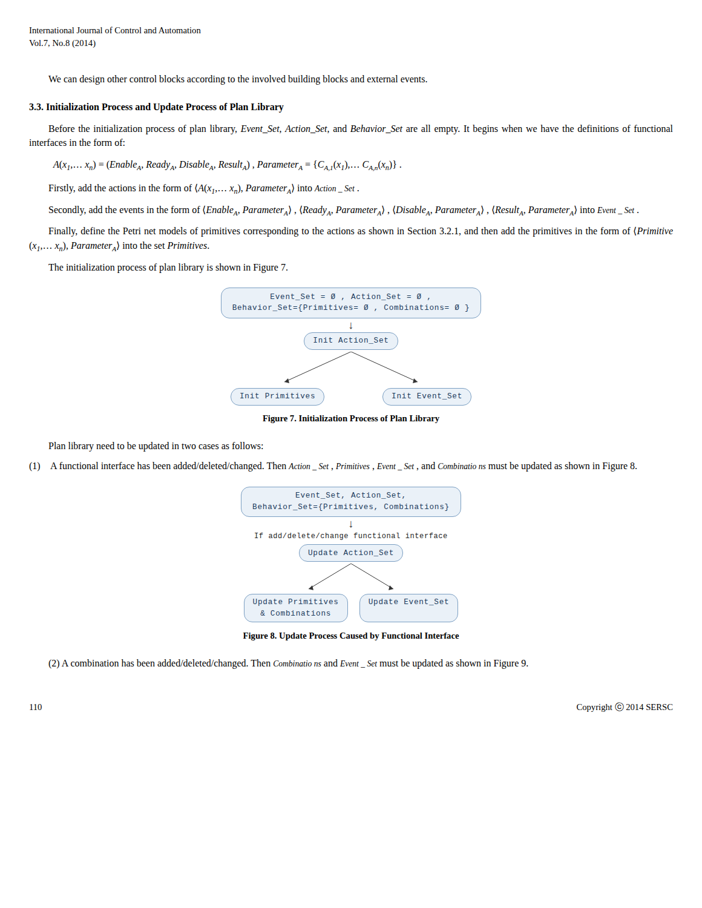International Journal of Control and Automation Vol.7, No.8 (2014)
We can design other control blocks according to the involved building blocks and external events.
3.3. Initialization Process and Update Process of Plan Library
Before the initialization process of plan library, Event_Set, Action_Set, and Behavior_Set are all empty. It begins when we have the definitions of functional interfaces in the form of:
A(x 1,… xn) = (Enable A, Ready A, Disable A, Result A) , Parameter A = {CA,1(x 1),… CA,n(xn)} .
Firstly, add the actions in the form of ⟨A(x 1,… xn), Parameter A⟩ into Action _ Set .
Secondly, add the events in the form of ⟨Enable A, Parameter A⟩ , ⟨Ready A, Parameter A⟩ , ⟨Disable A, Parameter A⟩ , ⟨Result A, Parameter A⟩ into Event _ Set .
Finally, define the Petri net models of primitives corresponding to the actions as shown in Section 3.2.1, and then add the primitives in the form of ⟨Primitive (x 1,… xn), Parameter A⟩ into the set Primitives.
The initialization process of plan library is shown in Figure 7.
Event_Set = Ø , Action_Set = Ø ,
Behavior_Set={Primitives= Ø , Combinations= Ø }
↓
Init Action_Set
Init Primitives Init Event_Set
Figure 7. Initialization Process of Plan Library
Plan library need to be updated in two cases as follows:
(1) A functional interface has been added/deleted/changed. Then Action _ Set , Primitives , Event _ Set , and Combinatio ns must be updated as shown in Figure 8.
Event_Set, Action_Set,
Behavior_Set={Primitives, Combinations}
↓
If add/delete/change functional interface
Update Action_Set
Update Primitives
& Combinations Update Event_Set
Figure 8. Update Process Caused by Functional Interface
(2) A combination has been added/deleted/changed. Then Combinatio ns and Event _ Set must be updated as shown in Figure 9.
110 Copyright ⓒ 2014 SERSC